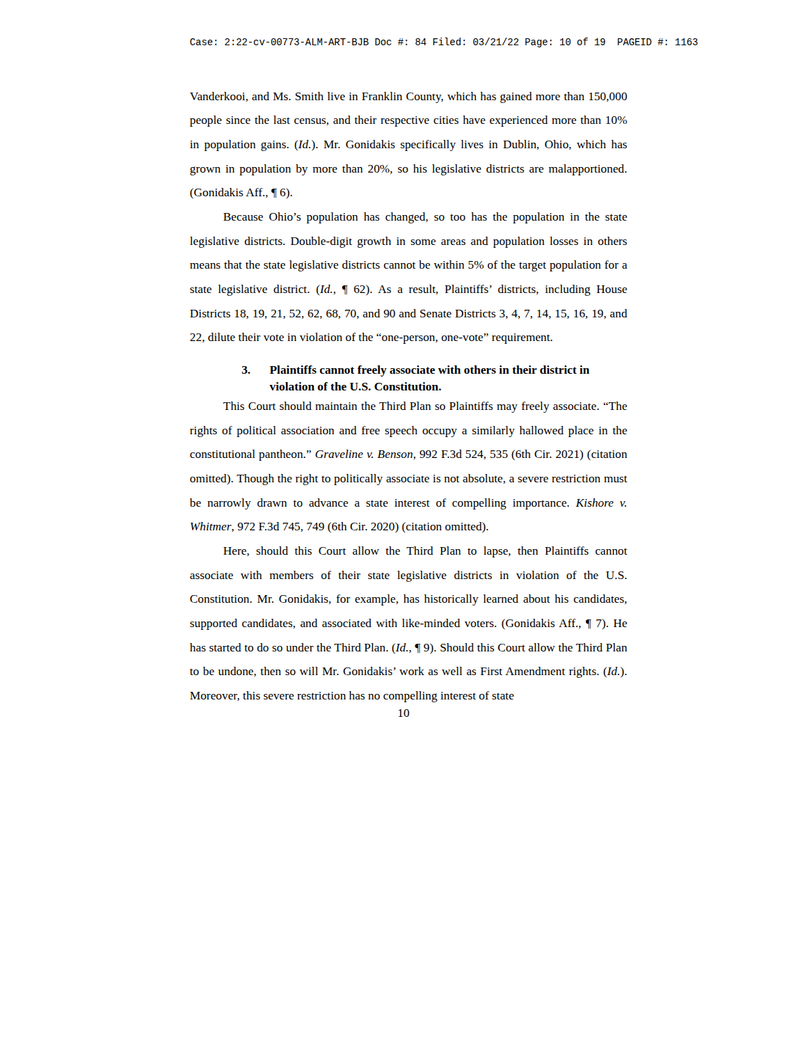Case: 2:22-cv-00773-ALM-ART-BJB Doc #: 84 Filed: 03/21/22 Page: 10 of 19 PAGEID #: 1163
Vanderkooi, and Ms. Smith live in Franklin County, which has gained more than 150,000 people since the last census, and their respective cities have experienced more than 10% in population gains. (Id.). Mr. Gonidakis specifically lives in Dublin, Ohio, which has grown in population by more than 20%, so his legislative districts are malapportioned. (Gonidakis Aff., ¶ 6).
Because Ohio’s population has changed, so too has the population in the state legislative districts. Double-digit growth in some areas and population losses in others means that the state legislative districts cannot be within 5% of the target population for a state legislative district. (Id., ¶ 62). As a result, Plaintiffs’ districts, including House Districts 18, 19, 21, 52, 62, 68, 70, and 90 and Senate Districts 3, 4, 7, 14, 15, 16, 19, and 22, dilute their vote in violation of the “one-person, one-vote” requirement.
3.
Plaintiffs cannot freely associate with others in their district in violation of the U.S. Constitution.
This Court should maintain the Third Plan so Plaintiffs may freely associate. “The rights of political association and free speech occupy a similarly hallowed place in the constitutional pantheon.” Graveline v. Benson, 992 F.3d 524, 535 (6th Cir. 2021) (citation omitted). Though the right to politically associate is not absolute, a severe restriction must be narrowly drawn to advance a state interest of compelling importance. Kishore v. Whitmer, 972 F.3d 745, 749 (6th Cir. 2020) (citation omitted).
Here, should this Court allow the Third Plan to lapse, then Plaintiffs cannot associate with members of their state legislative districts in violation of the U.S. Constitution. Mr. Gonidakis, for example, has historically learned about his candidates, supported candidates, and associated with like-minded voters. (Gonidakis Aff., ¶ 7). He has started to do so under the Third Plan. (Id., ¶ 9). Should this Court allow the Third Plan to be undone, then so will Mr. Gonidakis’ work as well as First Amendment rights. (Id.). Moreover, this severe restriction has no compelling interest of state
10